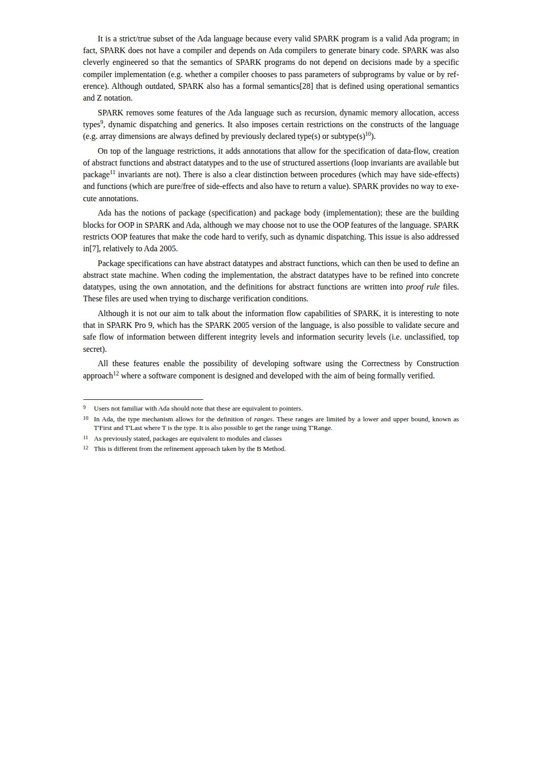It is a strict/true subset of the Ada language because every valid SPARK program is a valid Ada program; in fact, SPARK does not have a compiler and depends on Ada compilers to generate binary code. SPARK was also cleverly engineered so that the semantics of SPARK programs do not depend on decisions made by a specific compiler implementation (e.g. whether a compiler chooses to pass parameters of subprograms by value or by reference). Although outdated, SPARK also has a formal semantics[28] that is defined using operational semantics and Z notation.
SPARK removes some features of the Ada language such as recursion, dynamic memory allocation, access types9, dynamic dispatching and generics. It also imposes certain restrictions on the constructs of the language (e.g. array dimensions are always defined by previously declared type(s) or subtype(s)10).
On top of the language restrictions, it adds annotations that allow for the specification of data-flow, creation of abstract functions and abstract datatypes and to the use of structured assertions (loop invariants are available but package11 invariants are not). There is also a clear distinction between procedures (which may have side-effects) and functions (which are pure/free of side-effects and also have to return a value). SPARK provides no way to execute annotations.
Ada has the notions of package (specification) and package body (implementation); these are the building blocks for OOP in SPARK and Ada, although we may choose not to use the OOP features of the language. SPARK restricts OOP features that make the code hard to verify, such as dynamic dispatching. This issue is also addressed in[7], relatively to Ada 2005.
Package specifications can have abstract datatypes and abstract functions, which can then be used to define an abstract state machine. When coding the implementation, the abstract datatypes have to be refined into concrete datatypes, using the own annotation, and the definitions for abstract functions are written into proof rule files. These files are used when trying to discharge verification conditions.
Although it is not our aim to talk about the information flow capabilities of SPARK, it is interesting to note that in SPARK Pro 9, which has the SPARK 2005 version of the language, is also possible to validate secure and safe flow of information between different integrity levels and information security levels (i.e. unclassified, top secret).
All these features enable the possibility of developing software using the Correctness by Construction approach12 where a software component is designed and developed with the aim of being formally verified.
9 Users not familiar with Ada should note that these are equivalent to pointers.
10 In Ada, the type mechanism allows for the definition of ranges. These ranges are limited by a lower and upper bound, known as T'First and T'Last where T is the type. It is also possible to get the range using T'Range.
11 As previously stated, packages are equivalent to modules and classes
12 This is different from the refinement approach taken by the B Method.